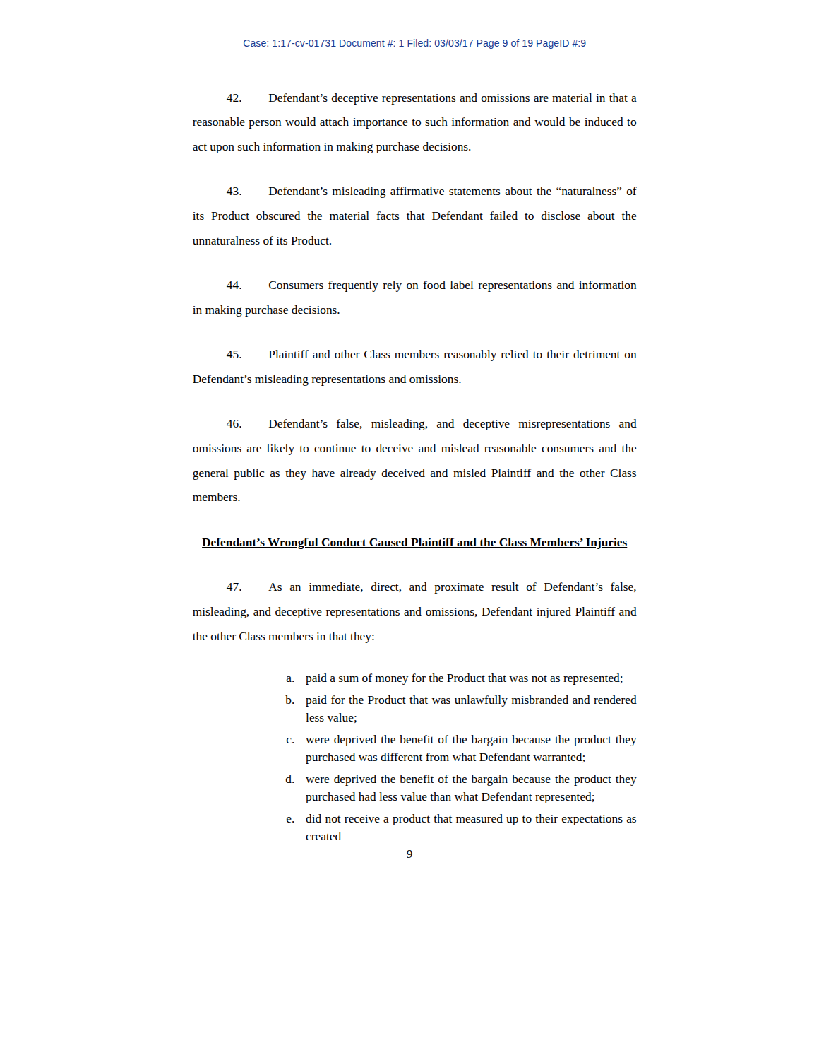Case: 1:17-cv-01731 Document #: 1 Filed: 03/03/17 Page 9 of 19 PageID #:9
42. Defendant’s deceptive representations and omissions are material in that a reasonable person would attach importance to such information and would be induced to act upon such information in making purchase decisions.
43. Defendant’s misleading affirmative statements about the “naturalness” of its Product obscured the material facts that Defendant failed to disclose about the unnaturalness of its Product.
44. Consumers frequently rely on food label representations and information in making purchase decisions.
45. Plaintiff and other Class members reasonably relied to their detriment on Defendant’s misleading representations and omissions.
46. Defendant’s false, misleading, and deceptive misrepresentations and omissions are likely to continue to deceive and mislead reasonable consumers and the general public as they have already deceived and misled Plaintiff and the other Class members.
Defendant’s Wrongful Conduct Caused Plaintiff and the Class Members’ Injuries
47. As an immediate, direct, and proximate result of Defendant’s false, misleading, and deceptive representations and omissions, Defendant injured Plaintiff and the other Class members in that they:
paid a sum of money for the Product that was not as represented;
paid for the Product that was unlawfully misbranded and rendered less value;
were deprived the benefit of the bargain because the product they purchased was different from what Defendant warranted;
were deprived the benefit of the bargain because the product they purchased had less value than what Defendant represented;
did not receive a product that measured up to their expectations as created
9